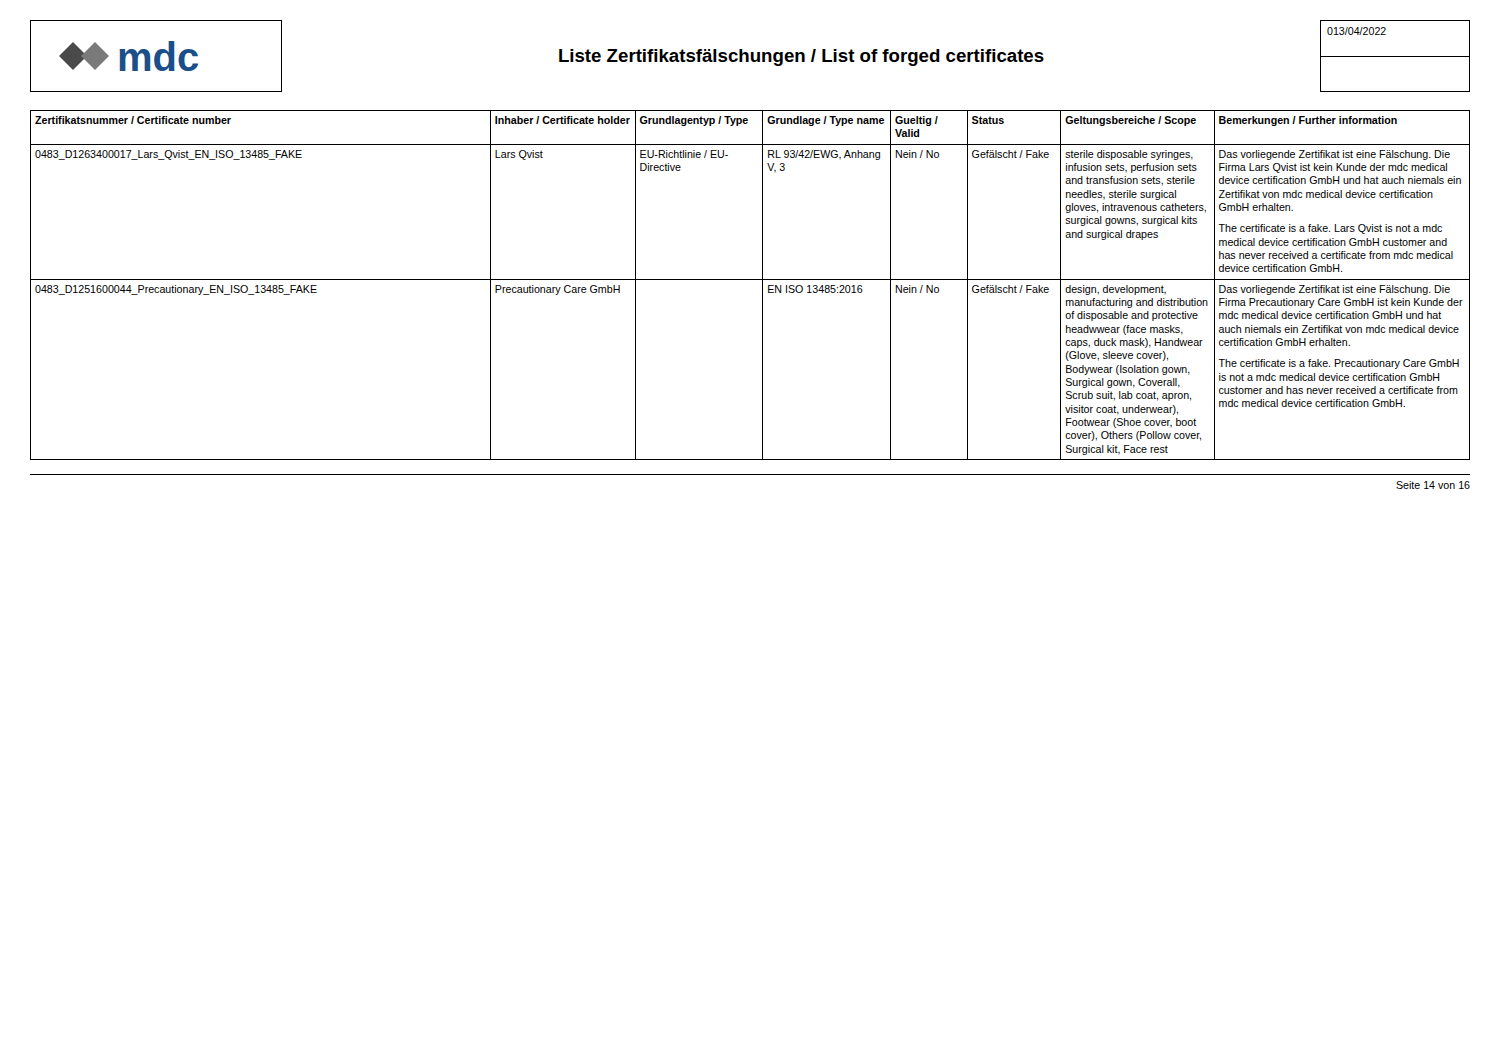mdc
Liste Zertifikatsfälschungen / List of forged certificates
013/04/2022
| Zertifikatsnummer / Certificate number | Inhaber / Certificate holder | Grundlagentyp / Type | Grundlage / Type name | Gueltig / Valid | Status | Geltungsbereiche / Scope | Bemerkungen / Further information |
| --- | --- | --- | --- | --- | --- | --- | --- |
| 0483_D1263400017_Lars_Qvist_EN_ISO_13485_FAKE | Lars Qvist | EU-Richtlinie / EU-Directive | RL 93/42/EWG, Anhang V, 3 | Nein / No | Gefälscht / Fake | sterile disposable syringes, infusion sets, perfusion sets and transfusion sets, sterile needles, sterile surgical gloves, intravenous catheters, surgical gowns, surgical kits and surgical drapes | Das vorliegende Zertifikat ist eine Fälschung. Die Firma Lars Qvist ist kein Kunde der mdc medical device certification GmbH und hat auch niemals ein Zertifikat von mdc medical device certification GmbH erhalten. The certificate is a fake. Lars Qvist is not a mdc medical device certification GmbH customer and has never received a certificate from mdc medical device certification GmbH. |
| 0483_D1251600044_Precautionary_EN_ISO_13485_FAKE | Precautionary Care GmbH | | EN ISO 13485:2016 | Nein / No | Gefälscht / Fake | design, development, manufacturing and distribution of disposable and protective headwwear (face masks, caps, duck mask), Handwear (Glove, sleeve cover), Bodywear (Isolation gown, Surgical gown, Coverall, Scrub suit, lab coat, apron, visitor coat, underwear), Footwear (Shoe cover, boot cover), Others (Pollow cover, Surgical kit, Face rest | Das vorliegende Zertifikat ist eine Fälschung. Die Firma Precautionary Care GmbH ist kein Kunde der mdc medical device certification GmbH und hat auch niemals ein Zertifikat von mdc medical device certification GmbH erhalten. The certificate is a fake. Precautionary Care GmbH is not a mdc medical device certification GmbH customer and has never received a certificate from mdc medical device certification GmbH. |
Seite 14 von 16